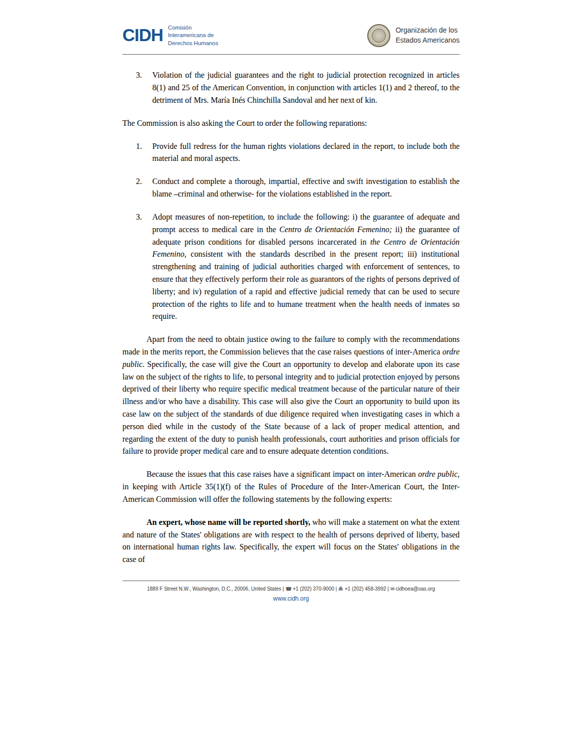CIDH
Comisión
Interamericana de
Derechos Humanos
Organización de los
Estados Americanos
Violation of the judicial guarantees and the right to judicial protection recognized in articles 8(1) and 25 of the American Convention, in conjunction with articles 1(1) and 2 thereof, to the detriment of Mrs. María Inés Chinchilla Sandoval and her next of kin.
The Commission is also asking the Court to order the following reparations:
Provide full redress for the human rights violations declared in the report, to include both the material and moral aspects.
Conduct and complete a thorough, impartial, effective and swift investigation to establish the blame –criminal and otherwise- for the violations established in the report.
Adopt measures of non-repetition, to include the following: i) the guarantee of adequate and prompt access to medical care in the Centro de Orientación Femenino; ii) the guarantee of adequate prison conditions for disabled persons incarcerated in the Centro de Orientación Femenino, consistent with the standards described in the present report; iii) institutional strengthening and training of judicial authorities charged with enforcement of sentences, to ensure that they effectively perform their role as guarantors of the rights of persons deprived of liberty; and iv) regulation of a rapid and effective judicial remedy that can be used to secure protection of the rights to life and to humane treatment when the health needs of inmates so require.
Apart from the need to obtain justice owing to the failure to comply with the recommendations made in the merits report, the Commission believes that the case raises questions of inter-America ordre public. Specifically, the case will give the Court an opportunity to develop and elaborate upon its case law on the subject of the rights to life, to personal integrity and to judicial protection enjoyed by persons deprived of their liberty who require specific medical treatment because of the particular nature of their illness and/or who have a disability. This case will also give the Court an opportunity to build upon its case law on the subject of the standards of due diligence required when investigating cases in which a person died while in the custody of the State because of a lack of proper medical attention, and regarding the extent of the duty to punish health professionals, court authorities and prison officials for failure to provide proper medical care and to ensure adequate detention conditions.
Because the issues that this case raises have a significant impact on inter-American ordre public, in keeping with Article 35(1)(f) of the Rules of Procedure of the Inter-American Court, the Inter-American Commission will offer the following statements by the following experts:
An expert, whose name will be reported shortly, who will make a statement on what the extent and nature of the States' obligations are with respect to the health of persons deprived of liberty, based on international human rights law. Specifically, the expert will focus on the States' obligations in the case of
1889 F Street N.W., Washington, D.C., 20006, United States | ☎ +1 (202) 370-9000 | 🖷 +1 (202) 458-3992 | ✉ cidhoea@oas.org
www.cidh.org